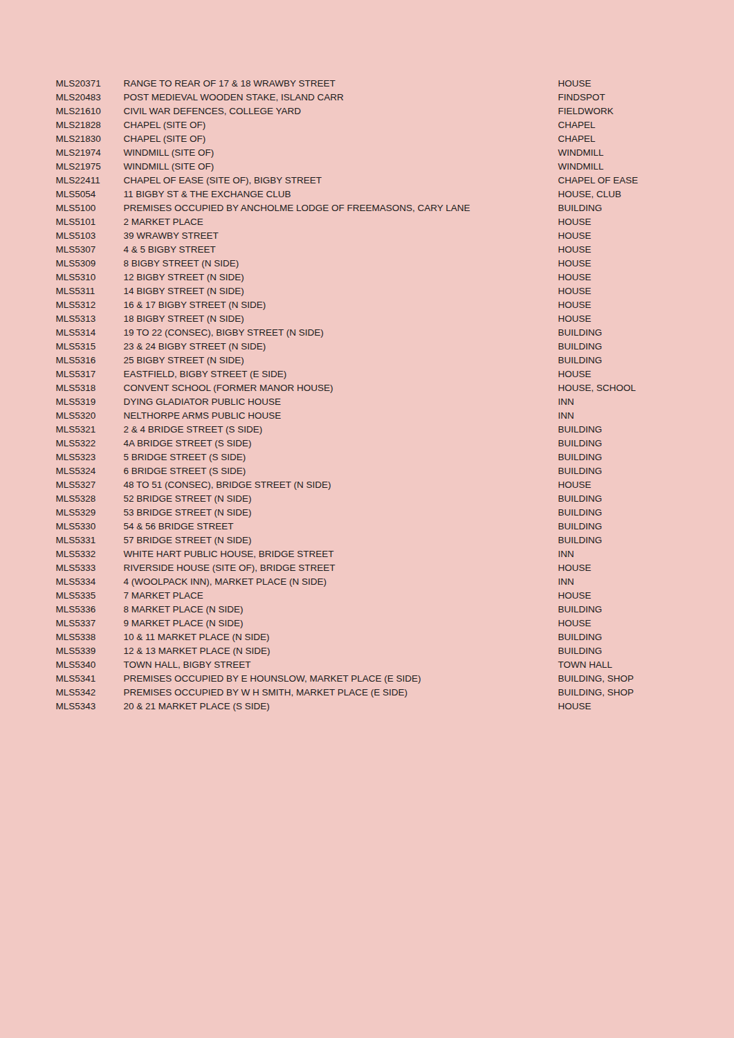| MLS20371 | RANGE TO REAR OF 17 & 18 WRAWBY STREET | HOUSE |
| MLS20483 | POST MEDIEVAL WOODEN STAKE, ISLAND CARR | FINDSPOT |
| MLS21610 | CIVIL WAR DEFENCES, COLLEGE YARD | FIELDWORK |
| MLS21828 | CHAPEL (SITE OF) | CHAPEL |
| MLS21830 | CHAPEL (SITE OF) | CHAPEL |
| MLS21974 | WINDMILL (SITE OF) | WINDMILL |
| MLS21975 | WINDMILL (SITE OF) | WINDMILL |
| MLS22411 | CHAPEL OF EASE (SITE OF), BIGBY STREET | CHAPEL OF EASE |
| MLS5054 | 11 BIGBY ST & THE EXCHANGE CLUB | HOUSE, CLUB |
| MLS5100 | PREMISES OCCUPIED BY ANCHOLME LODGE OF FREEMASONS, CARY LANE | BUILDING |
| MLS5101 | 2 MARKET PLACE | HOUSE |
| MLS5103 | 39 WRAWBY STREET | HOUSE |
| MLS5307 | 4 & 5 BIGBY STREET | HOUSE |
| MLS5309 | 8 BIGBY STREET (N SIDE) | HOUSE |
| MLS5310 | 12 BIGBY STREET (N SIDE) | HOUSE |
| MLS5311 | 14 BIGBY STREET (N SIDE) | HOUSE |
| MLS5312 | 16 & 17 BIGBY STREET (N SIDE) | HOUSE |
| MLS5313 | 18 BIGBY STREET (N SIDE) | HOUSE |
| MLS5314 | 19 TO 22 (CONSEC), BIGBY STREET (N SIDE) | BUILDING |
| MLS5315 | 23 & 24 BIGBY STREET (N SIDE) | BUILDING |
| MLS5316 | 25 BIGBY STREET (N SIDE) | BUILDING |
| MLS5317 | EASTFIELD, BIGBY STREET (E SIDE) | HOUSE |
| MLS5318 | CONVENT SCHOOL (FORMER MANOR HOUSE) | HOUSE, SCHOOL |
| MLS5319 | DYING GLADIATOR PUBLIC HOUSE | INN |
| MLS5320 | NELTHORPE ARMS PUBLIC HOUSE | INN |
| MLS5321 | 2 & 4 BRIDGE STREET (S SIDE) | BUILDING |
| MLS5322 | 4A BRIDGE STREET (S SIDE) | BUILDING |
| MLS5323 | 5 BRIDGE STREET (S SIDE) | BUILDING |
| MLS5324 | 6 BRIDGE STREET (S SIDE) | BUILDING |
| MLS5327 | 48 TO 51 (CONSEC), BRIDGE STREET (N SIDE) | HOUSE |
| MLS5328 | 52 BRIDGE STREET (N SIDE) | BUILDING |
| MLS5329 | 53 BRIDGE STREET (N SIDE) | BUILDING |
| MLS5330 | 54 & 56 BRIDGE STREET | BUILDING |
| MLS5331 | 57 BRIDGE STREET (N SIDE) | BUILDING |
| MLS5332 | WHITE HART PUBLIC HOUSE, BRIDGE STREET | INN |
| MLS5333 | RIVERSIDE HOUSE (SITE OF), BRIDGE STREET | HOUSE |
| MLS5334 | 4 (WOOLPACK INN), MARKET PLACE (N SIDE) | INN |
| MLS5335 | 7 MARKET PLACE | HOUSE |
| MLS5336 | 8 MARKET PLACE (N SIDE) | BUILDING |
| MLS5337 | 9 MARKET PLACE (N SIDE) | HOUSE |
| MLS5338 | 10 & 11 MARKET PLACE (N SIDE) | BUILDING |
| MLS5339 | 12 & 13 MARKET PLACE (N SIDE) | BUILDING |
| MLS5340 | TOWN HALL, BIGBY STREET | TOWN HALL |
| MLS5341 | PREMISES OCCUPIED BY E HOUNSLOW, MARKET PLACE (E SIDE) | BUILDING, SHOP |
| MLS5342 | PREMISES OCCUPIED BY W H SMITH, MARKET PLACE (E SIDE) | BUILDING, SHOP |
| MLS5343 | 20 & 21 MARKET PLACE (S SIDE) | HOUSE |